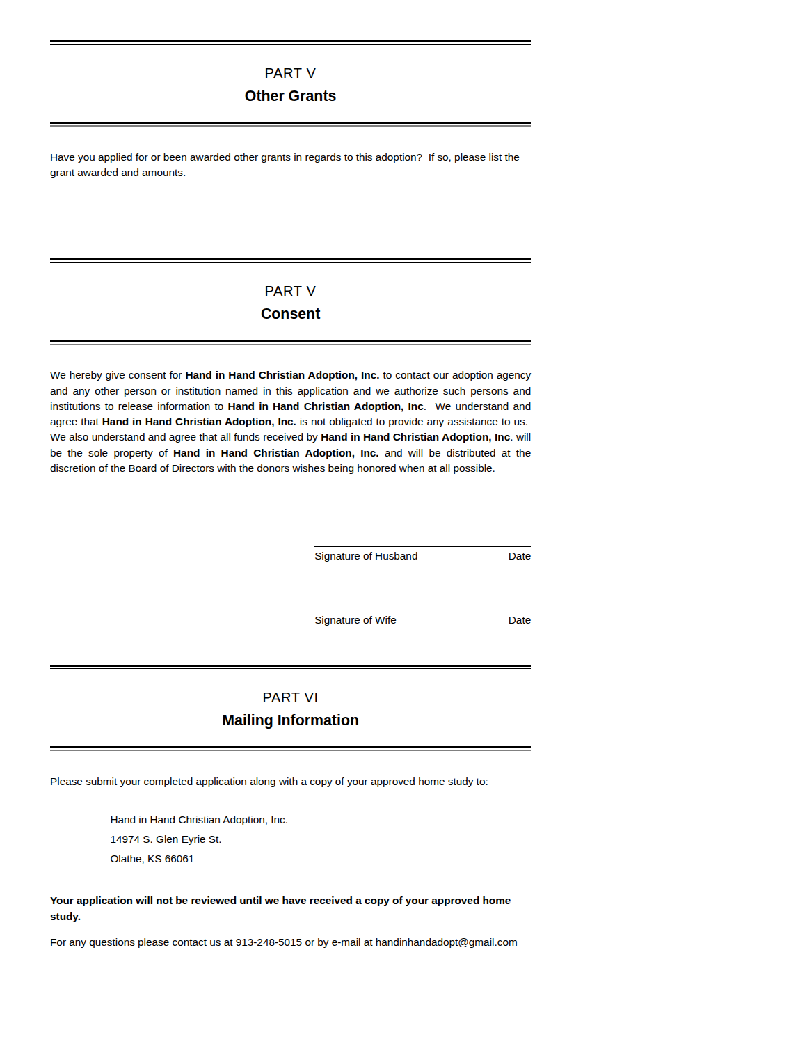PART V
Other Grants
Have you applied for or been awarded other grants in regards to this adoption? If so, please list the grant awarded and amounts.
PART V
Consent
We hereby give consent for Hand in Hand Christian Adoption, Inc. to contact our adoption agency and any other person or institution named in this application and we authorize such persons and institutions to release information to Hand in Hand Christian Adoption, Inc. We understand and agree that Hand in Hand Christian Adoption, Inc. is not obligated to provide any assistance to us. We also understand and agree that all funds received by Hand in Hand Christian Adoption, Inc. will be the sole property of Hand in Hand Christian Adoption, Inc. and will be distributed at the discretion of the Board of Directors with the donors wishes being honored when at all possible.
Signature of Husband Date
Signature of Wife Date
PART VI
Mailing Information
Please submit your completed application along with a copy of your approved home study to:
Hand in Hand Christian Adoption, Inc.
14974 S. Glen Eyrie St.
Olathe, KS 66061
Your application will not be reviewed until we have received a copy of your approved home study.
For any questions please contact us at 913-248-5015 or by e-mail at handinhandadopt@gmail.com